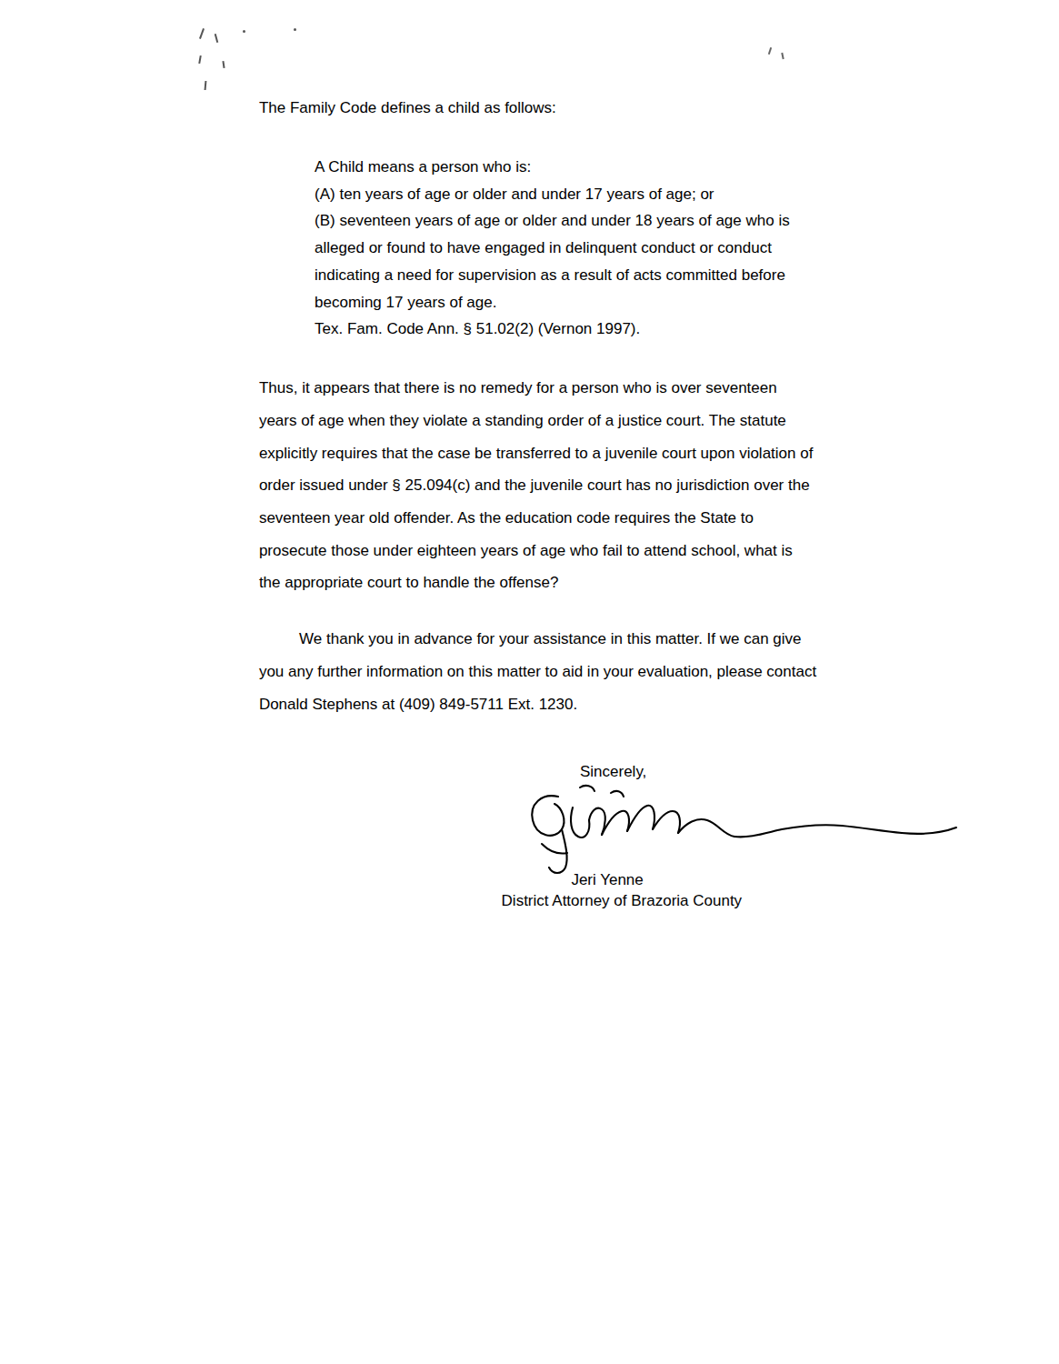The Family Code defines a child as follows:
A Child means a person who is:
(A) ten years of age or older and under 17 years of age; or
(B) seventeen years of age or older and under 18 years of age who is alleged or found to have engaged in delinquent conduct or conduct indicating a need for supervision as a result of acts committed before becoming 17 years of age.
Tex. Fam. Code Ann. § 51.02(2) (Vernon 1997).
Thus, it appears that there is no remedy for a person who is over seventeen years of age when they violate a standing order of a justice court. The statute explicitly requires that the case be transferred to a juvenile court upon violation of order issued under § 25.094(c) and the juvenile court has no jurisdiction over the seventeen year old offender. As the education code requires the State to prosecute those under eighteen years of age who fail to attend school, what is the appropriate court to handle the offense?
We thank you in advance for your assistance in this matter. If we can give you any further information on this matter to aid in your evaluation, please contact Donald Stephens at (409) 849-5711 Ext. 1230.
Sincerely,
Jeri Yenne
District Attorney of Brazoria County